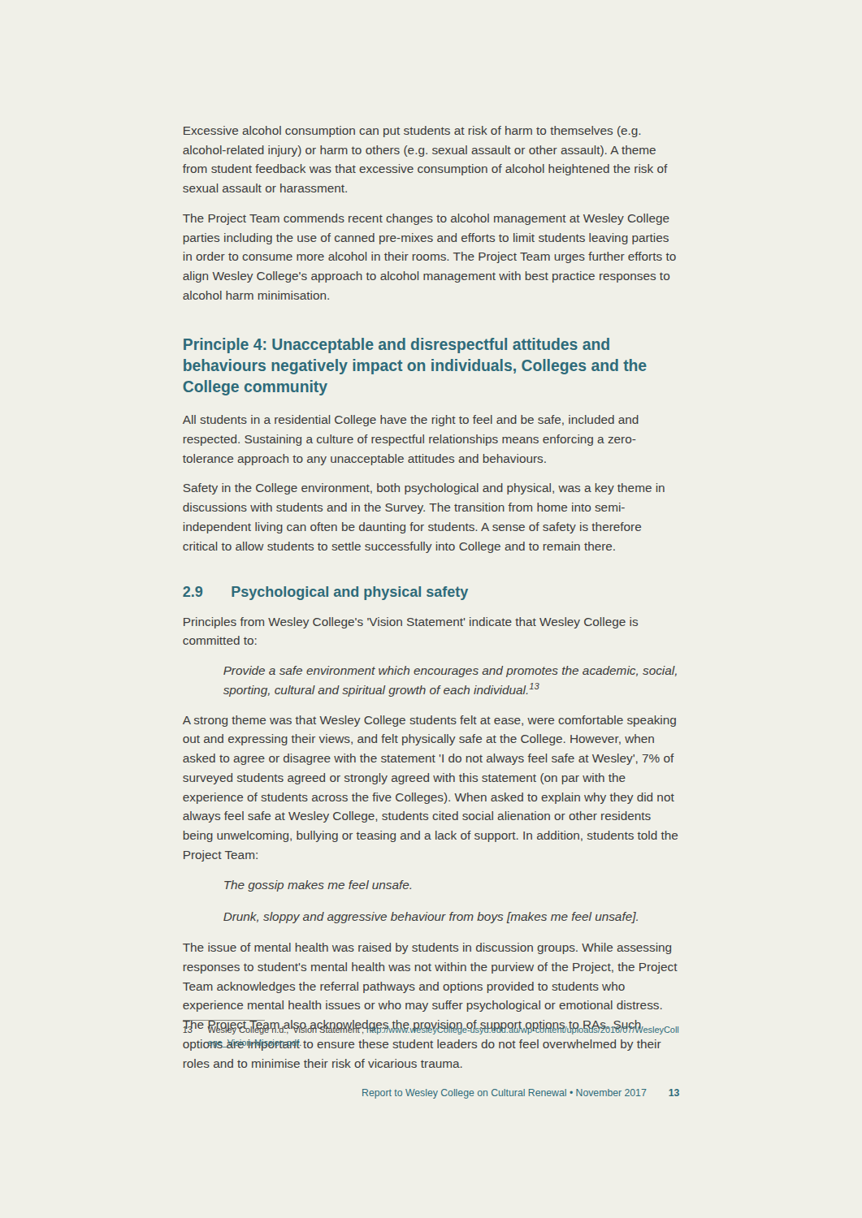Excessive alcohol consumption can put students at risk of harm to themselves (e.g. alcohol-related injury) or harm to others (e.g. sexual assault or other assault). A theme from student feedback was that excessive consumption of alcohol heightened the risk of sexual assault or harassment.
The Project Team commends recent changes to alcohol management at Wesley College parties including the use of canned pre-mixes and efforts to limit students leaving parties in order to consume more alcohol in their rooms. The Project Team urges further efforts to align Wesley College's approach to alcohol management with best practice responses to alcohol harm minimisation.
Principle 4: Unacceptable and disrespectful attitudes and behaviours negatively impact on individuals, Colleges and the College community
All students in a residential College have the right to feel and be safe, included and respected. Sustaining a culture of respectful relationships means enforcing a zero-tolerance approach to any unacceptable attitudes and behaviours.
Safety in the College environment, both psychological and physical, was a key theme in discussions with students and in the Survey. The transition from home into semi-independent living can often be daunting for students. A sense of safety is therefore critical to allow students to settle successfully into College and to remain there.
2.9 Psychological and physical safety
Principles from Wesley College's 'Vision Statement' indicate that Wesley College is committed to:
Provide a safe environment which encourages and promotes the academic, social, sporting, cultural and spiritual growth of each individual.13
A strong theme was that Wesley College students felt at ease, were comfortable speaking out and expressing their views, and felt physically safe at the College. However, when asked to agree or disagree with the statement 'I do not always feel safe at Wesley', 7% of surveyed students agreed or strongly agreed with this statement (on par with the experience of students across the five Colleges). When asked to explain why they did not always feel safe at Wesley College, students cited social alienation or other residents being unwelcoming, bullying or teasing and a lack of support. In addition, students told the Project Team:
The gossip makes me feel unsafe.
Drunk, sloppy and aggressive behaviour from boys [makes me feel unsafe].
The issue of mental health was raised by students in discussion groups. While assessing responses to student's mental health was not within the purview of the Project, the Project Team acknowledges the referral pathways and options provided to students who experience mental health issues or who may suffer psychological or emotional distress. The Project Team also acknowledges the provision of support options to RAs. Such options are important to ensure these student leaders do not feel overwhelmed by their roles and to minimise their risk of vicarious trauma.
13 Wesley College n.d., 'Vision Statement', http://www.wesleyCollege-usyd.edu.au/wp-content/uploads/2016/07/WesleyCollege_Vision-Mission.pdf.
Report to Wesley College on Cultural Renewal • November 201713